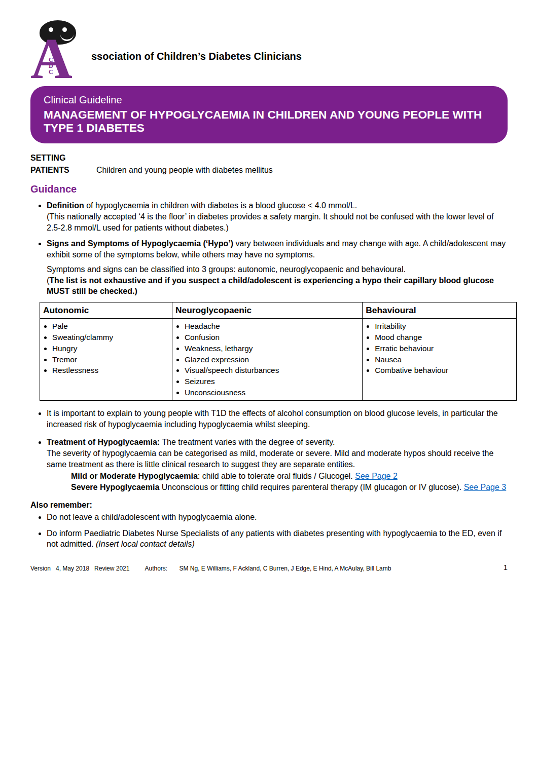A
C
D
C
ssociation of Children’s Diabetes Clinicians
Clinical Guideline
Management of Hypoglycaemia in Children and Young People with Type 1 Diabetes
SETTING
PATIENTS Children and young people with diabetes mellitus
Guidance
Definition of hypoglycaemia in children with diabetes is a blood glucose < 4.0 mmol/L.
(This nationally accepted ‘4 is the floor’ in diabetes provides a safety margin. It should not be confused with the lower level of 2.5-2.8 mmol/L used for patients without diabetes.)
Signs and Symptoms of Hypoglycaemia (‘Hypo’) vary between individuals and may change with age. A child/adolescent may exhibit some of the symptoms below, while others may have no symptoms.
Symptoms and signs can be classified into 3 groups: autonomic, neuroglycopaenic and behavioural.
(The list is not exhaustive and if you suspect a child/adolescent is experiencing a hypo their capillary blood glucose MUST still be checked.)
| Autonomic | Neuroglycopaenic | Behavioural |
| --- | --- | --- |
| Pale Sweating/clammy Hungry Tremor Restlessness | Headache Confusion Weakness, lethargy Glazed expression Visual/speech disturbances Seizures Unconsciousness | Irritability Mood change Erratic behaviour Nausea Combative behaviour |
It is important to explain to young people with T1D the effects of alcohol consumption on blood glucose levels, in particular the increased risk of hypoglycaemia including hypoglycaemia whilst sleeping.
Treatment of Hypoglycaemia: The treatment varies with the degree of severity.
The severity of hypoglycaemia can be categorised as mild, moderate or severe. Mild and moderate hypos should receive the same treatment as there is little clinical research to suggest they are separate entities.
Mild or Moderate Hypoglycaemia: child able to tolerate oral fluids / Glucogel. See Page 2
Severe Hypoglycaemia Unconscious or fitting child requires parenteral therapy (IM glucagon or IV glucose). See Page 3
Also remember:
Do not leave a child/adolescent with hypoglycaemia alone.
Do inform Paediatric Diabetes Nurse Specialists of any patients with diabetes presenting with hypoglycaemia to the ED, even if not admitted. (Insert local contact details)
Version 4, May 2018 Review 2021Authors: SM Ng, E Williams, F Ackland, C Burren, J Edge, E Hind, A McAulay, Bill Lamb
1